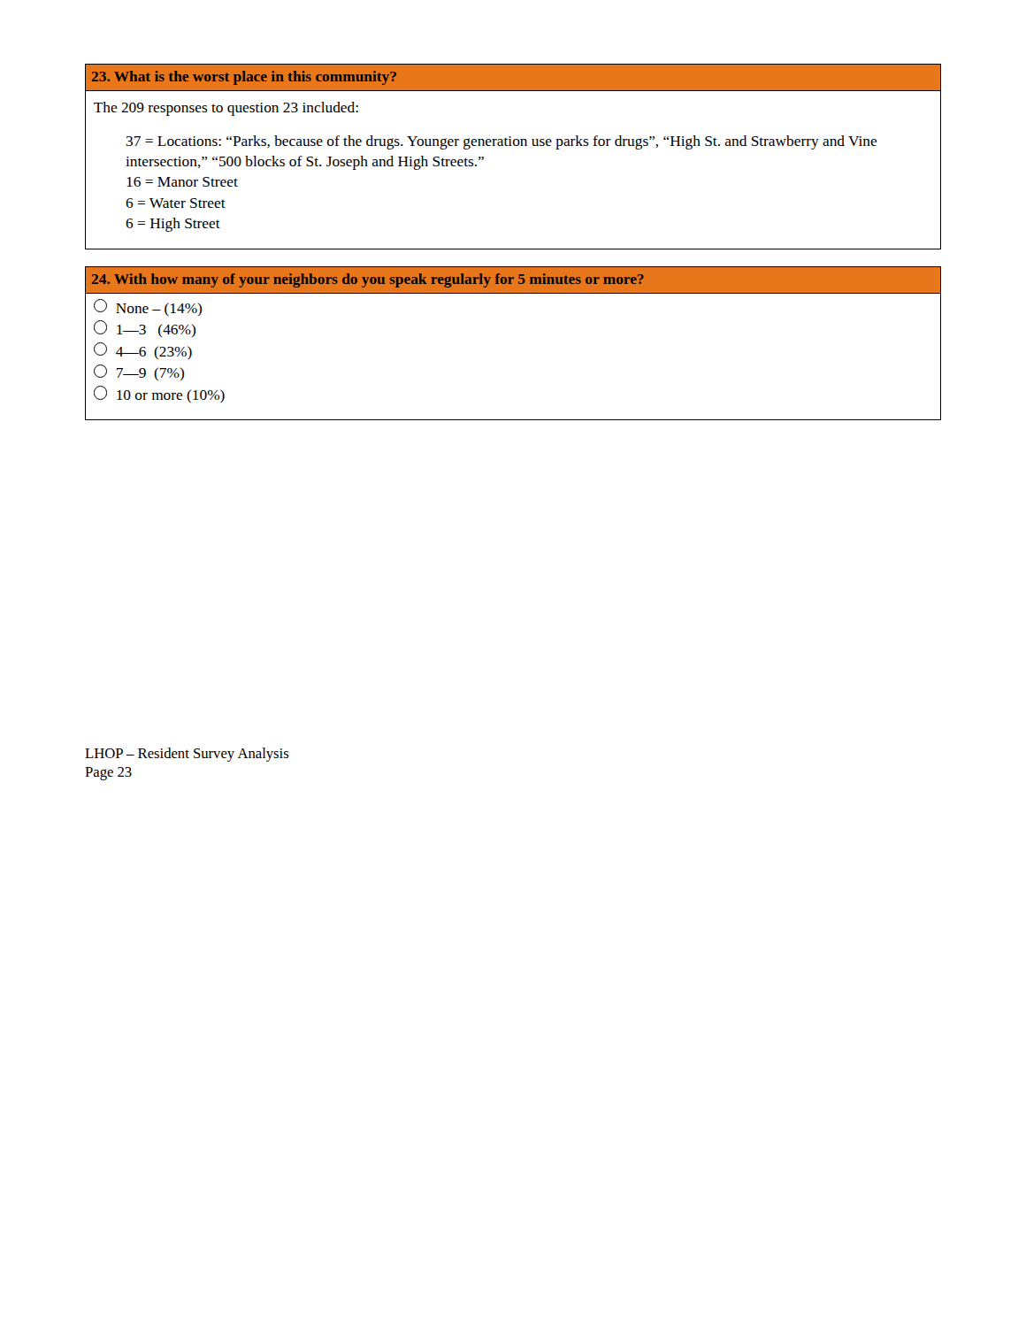23. What is the worst place in this community?
The 209 responses to question 23 included:
37 = Locations: “Parks, because of the drugs. Younger generation use parks for drugs”, “High St. and Strawberry and Vine intersection,” “500 blocks of St. Joseph and High Streets.”
16 = Manor Street
6 = Water Street
6 = High Street
24. With how many of your neighbors do you speak regularly for 5 minutes or more?
None – (14%)
1—3 (46%)
4—6 (23%)
7—9 (7%)
10 or more (10%)
LHOP – Resident Survey Analysis
Page 23